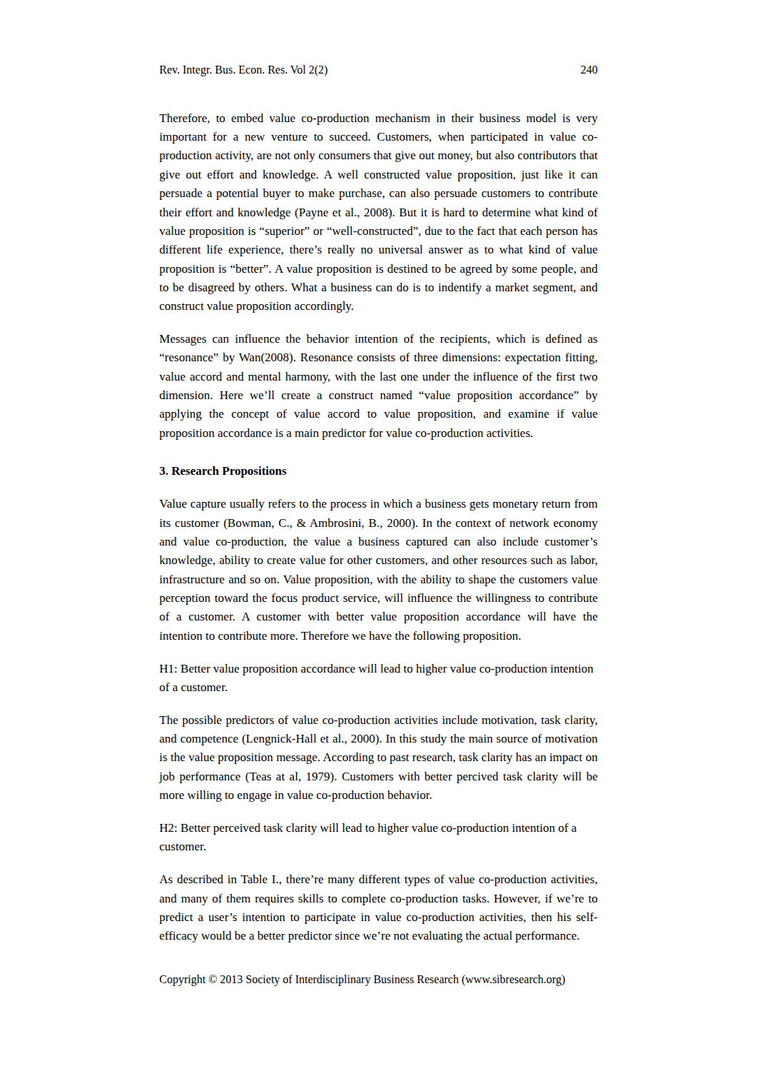Rev. Integr. Bus. Econ. Res. Vol 2(2)
240
Therefore, to embed value co-production mechanism in their business model is very important for a new venture to succeed. Customers, when participated in value co-production activity, are not only consumers that give out money, but also contributors that give out effort and knowledge. A well constructed value proposition, just like it can persuade a potential buyer to make purchase, can also persuade customers to contribute their effort and knowledge (Payne et al., 2008). But it is hard to determine what kind of value proposition is “superior” or “well-constructed”, due to the fact that each person has different life experience, there’s really no universal answer as to what kind of value proposition is “better”. A value proposition is destined to be agreed by some people, and to be disagreed by others. What a business can do is to indentify a market segment, and construct value proposition accordingly.
Messages can influence the behavior intention of the recipients, which is defined as “resonance” by Wan(2008). Resonance consists of three dimensions: expectation fitting, value accord and mental harmony, with the last one under the influence of the first two dimension. Here we’ll create a construct named “value proposition accordance” by applying the concept of value accord to value proposition, and examine if value proposition accordance is a main predictor for value co-production activities.
3. Research Propositions
Value capture usually refers to the process in which a business gets monetary return from its customer (Bowman, C., & Ambrosini, B., 2000). In the context of network economy and value co-production, the value a business captured can also include customer’s knowledge, ability to create value for other customers, and other resources such as labor, infrastructure and so on. Value proposition, with the ability to shape the customers value perception toward the focus product service, will influence the willingness to contribute of a customer. A customer with better value proposition accordance will have the intention to contribute more. Therefore we have the following proposition.
H1: Better value proposition accordance will lead to higher value co-production intention of a customer.
The possible predictors of value co-production activities include motivation, task clarity, and competence (Lengnick-Hall et al., 2000). In this study the main source of motivation is the value proposition message. According to past research, task clarity has an impact on job performance (Teas at al, 1979). Customers with better percived task clarity will be more willing to engage in value co-production behavior.
H2: Better perceived task clarity will lead to higher value co-production intention of a customer.
As described in Table I., there’re many different types of value co-production activities, and many of them requires skills to complete co-production tasks. However, if we’re to predict a user’s intention to participate in value co-production activities, then his self-efficacy would be a better predictor since we’re not evaluating the actual performance.
Copyright © 2013 Society of Interdisciplinary Business Research (www.sibresearch.org)